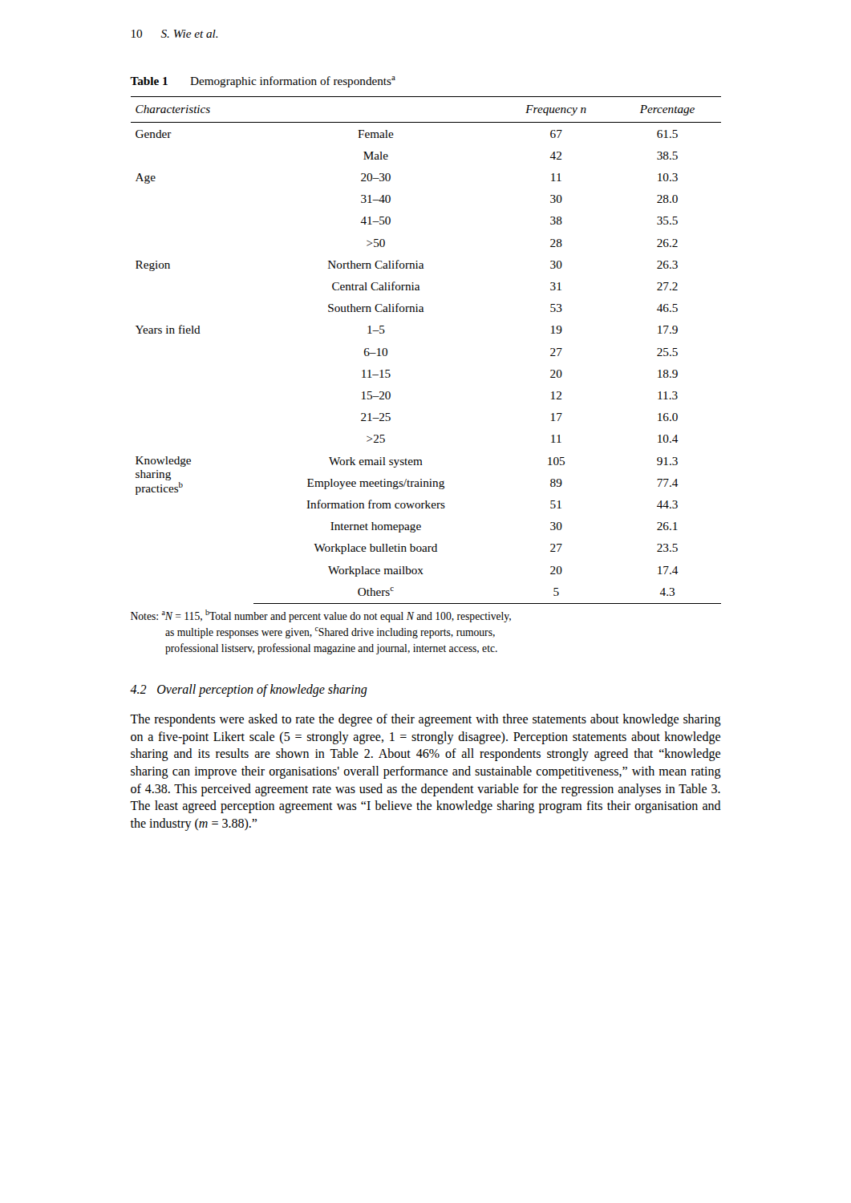10 S. Wie et al.
Table 1 Demographic information of respondentsa
| Characteristics | Frequency n | Percentage |
| --- | --- | --- |
| Gender | Female | 67 | 61.5 |
| | Male | 42 | 38.5 |
| Age | 20–30 | 11 | 10.3 |
| | 31–40 | 30 | 28.0 |
| | 41–50 | 38 | 35.5 |
| | >50 | 28 | 26.2 |
| Region | Northern California | 30 | 26.3 |
| | Central California | 31 | 27.2 |
| | Southern California | 53 | 46.5 |
| Years in field | 1–5 | 19 | 17.9 |
| | 6–10 | 27 | 25.5 |
| | 11–15 | 20 | 18.9 |
| | 15–20 | 12 | 11.3 |
| | 21–25 | 17 | 16.0 |
| | >25 | 11 | 10.4 |
| Knowledge sharing practices b | Work email system | 105 | 91.3 |
| Employee meetings/training | 89 | 77.4 |
| Information from coworkers | 51 | 44.3 |
| Internet homepage | 30 | 26.1 |
| Workplace bulletin board | 27 | 23.5 |
| Workplace mailbox | 20 | 17.4 |
| Others c | 5 | 4.3 |
Notes: aN = 115, bTotal number and percent value do not equal N and 100, respectively,
as multiple responses were given, cShared drive including reports, rumours,
professional listserv, professional magazine and journal, internet access, etc.
4.2 Overall perception of knowledge sharing
The respondents were asked to rate the degree of their agreement with three statements about knowledge sharing on a five-point Likert scale (5 = strongly agree, 1 = strongly disagree). Perception statements about knowledge sharing and its results are shown in Table 2. About 46% of all respondents strongly agreed that “knowledge sharing can improve their organisations' overall performance and sustainable competitiveness,” with mean rating of 4.38. This perceived agreement rate was used as the dependent variable for the regression analyses in Table 3. The least agreed perception agreement was “I believe the knowledge sharing program fits their organisation and the industry (m = 3.88).”